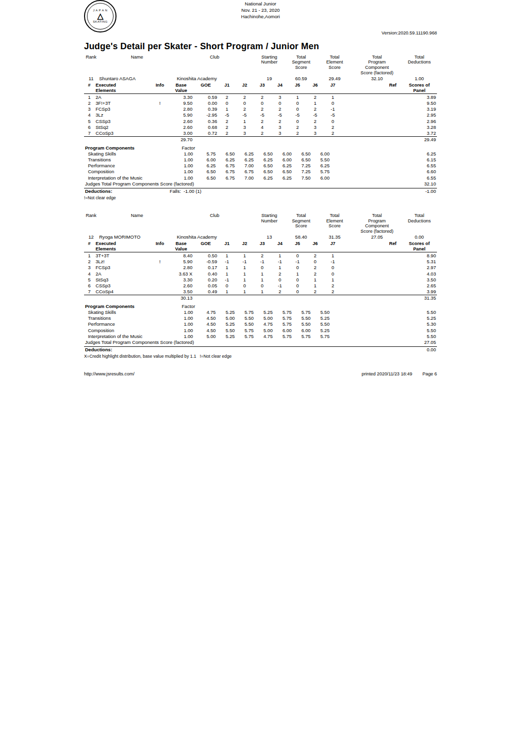J A P A N
△
SKATING
National Junior
Nov. 21 - 23, 2020
Hachinohe,Aomori
Version:2020.59.11190.968
Judge's Detail per Skater - Short Program / Junior Men
| Rank | Name | Club | Starting Number | Total Segment Score | Total Element Score | Total Program Component Score (factored) | Total Deductions |
| 11 | Shuntaro ASAGA | Kinoshita Academy | 19 | 60.59 | 29.49 | 32.10 | 1.00 |
| # | Executed Elements | Info | Base Value | GOE | J1 | J2 | J3 | J4 | J5 | J6 | J7 | | Ref | Scores of Panel |
| --- | --- | --- | --- | --- | --- | --- | --- | --- | --- | --- | --- | --- | --- | --- |
| 1 | 2A | | 3.30 | 0.59 | 2 | 2 | 2 | 3 | 1 | 2 | 1 | | | 3.89 |
| 2 | 3F!+3T | ! | 9.50 | 0.00 | 0 | 0 | 0 | 0 | 0 | 1 | 0 | | | 9.50 |
| 3 | FCSp3 | | 2.80 | 0.39 | 1 | 2 | 2 | 2 | 0 | 2 | -1 | | | 3.19 |
| 4 | 3Lz | | 5.90 | -2.95 | -5 | -5 | -5 | -5 | -5 | -5 | -5 | | | 2.95 |
| 5 | CSSp3 | | 2.60 | 0.36 | 2 | 1 | 2 | 2 | 0 | 2 | 0 | | | 2.96 |
| 6 | StSq2 | | 2.60 | 0.68 | 2 | 3 | 4 | 3 | 2 | 3 | 2 | | | 3.28 |
| 7 | CCoSp3 | | 3.00 | 0.72 | 2 | 3 | 2 | 3 | 2 | 3 | 2 | | | 3.72 |
| | | | 29.70 | | | 29.49 |
| Program Components | Factor | | | | | | | | | | |
| Skating Skills | 1.00 | 5.75 | 6.50 | 6.25 | 6.50 | 6.00 | 6.50 | 6.00 | | | 6.25 |
| Transitions | 1.00 | 6.00 | 6.25 | 6.25 | 6.25 | 6.00 | 6.50 | 5.50 | | | 6.15 |
| Performance | 1.00 | 6.25 | 6.75 | 7.00 | 6.50 | 6.25 | 7.25 | 6.25 | | | 6.55 |
| Composition | 1.00 | 6.50 | 6.75 | 6.75 | 6.50 | 6.50 | 7.25 | 5.75 | | | 6.60 |
| Interpretation of the Music | 1.00 | 6.50 | 6.75 | 7.00 | 6.25 | 6.25 | 7.50 | 6.00 | | | 6.55 |
| Judges Total Program Components Score (factored) | | 32.10 |
| Deductions: | Falls: -1.00 (1) | -1.00 |
!=Not clear edge
| Rank | Name | Club | Starting Number | Total Segment Score | Total Element Score | Total Program Component Score (factored) | Total Deductions |
| 12 | Ryoga MORIMOTO | Kinoshita Academy | 13 | 58.40 | 31.35 | 27.05 | 0.00 |
| # | Executed Elements | Info | Base Value | GOE | J1 | J2 | J3 | J4 | J5 | J6 | J7 | | Ref | Scores of Panel |
| --- | --- | --- | --- | --- | --- | --- | --- | --- | --- | --- | --- | --- | --- | --- |
| 1 | 3T+3T | | 8.40 | 0.50 | 1 | 1 | 2 | 1 | 0 | 2 | 1 | | | 8.90 |
| 2 | 3Lz! | ! | 5.90 | -0.59 | -1 | -1 | -1 | -1 | -1 | 0 | -1 | | | 5.31 |
| 3 | FCSp3 | | 2.80 | 0.17 | 1 | 1 | 0 | 1 | 0 | 2 | 0 | | | 2.97 |
| 4 | 2A | | 3.63 X | 0.40 | 1 | 1 | 1 | 2 | 1 | 2 | 0 | | | 4.03 |
| 5 | StSq3 | | 3.30 | 0.20 | -1 | 1 | 1 | 0 | 0 | 1 | 1 | | | 3.50 |
| 6 | CSSp3 | | 2.60 | 0.05 | 0 | 0 | 0 | -1 | 0 | 1 | 2 | | | 2.65 |
| 7 | CCoSp4 | | 3.50 | 0.49 | 1 | 1 | 1 | 2 | 0 | 2 | 2 | | | 3.99 |
| | | | 30.13 | | | 31.35 |
| Program Components | Factor | | | | | | | | | | |
| Skating Skills | 1.00 | 4.75 | 5.25 | 5.75 | 5.25 | 5.75 | 5.75 | 5.50 | | | 5.50 |
| Transitions | 1.00 | 4.50 | 5.00 | 5.50 | 5.00 | 5.75 | 5.50 | 5.25 | | | 5.25 |
| Performance | 1.00 | 4.50 | 5.25 | 5.50 | 4.75 | 5.75 | 5.50 | 5.50 | | | 5.30 |
| Composition | 1.00 | 4.50 | 5.50 | 5.75 | 5.00 | 6.00 | 6.00 | 5.25 | | | 5.50 |
| Interpretation of the Music | 1.00 | 5.00 | 5.25 | 5.75 | 4.75 | 5.75 | 5.75 | 5.75 | | | 5.50 |
| Judges Total Program Components Score (factored) | | 27.05 |
| Deductions: | | 0.00 |
X=Credit highlight distribution, base value multiplied by 1.1 !=Not clear edge
http://www.jsresults.com/
printed 2020/11/23 18:49 Page 6